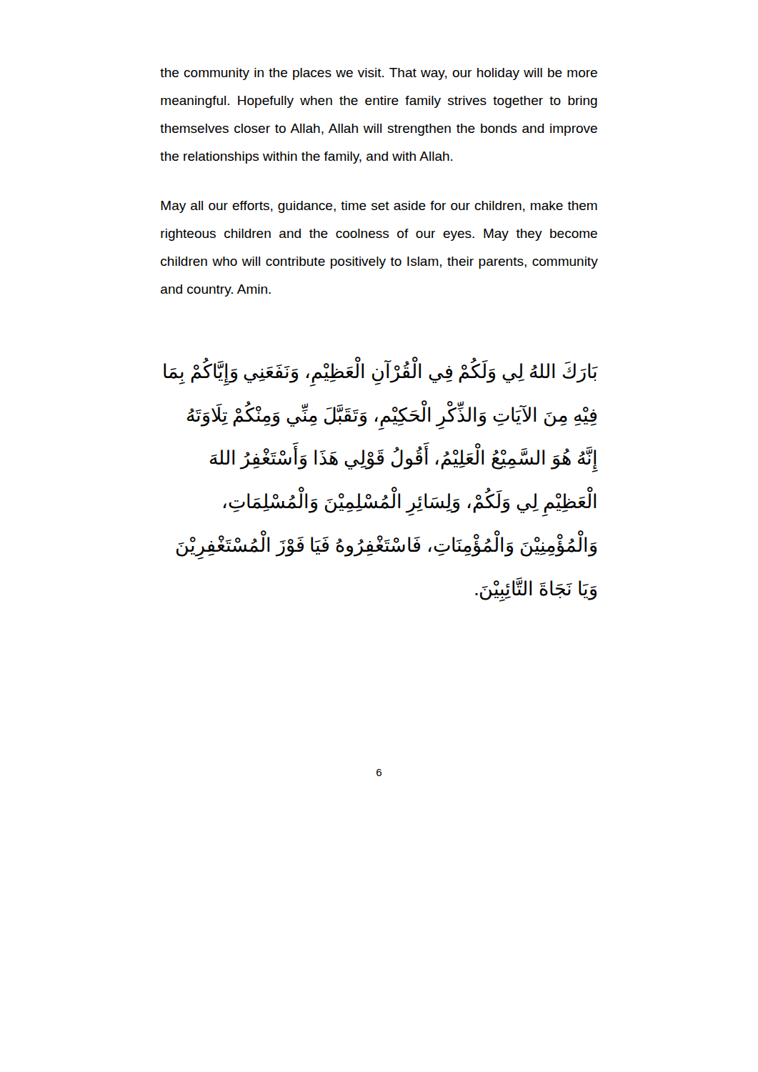the community in the places we visit. That way, our holiday will be more meaningful. Hopefully when the entire family strives together to bring themselves closer to Allah, Allah will strengthen the bonds and improve the relationships within the family, and with Allah.
May all our efforts, guidance, time set aside for our children, make them righteous children and the coolness of our eyes. May they become children who will contribute positively to Islam, their parents, community and country. Amin.
بَارَكَ اللهُ لِي وَلَكُمْ فِي الْقُرْآنِ الْعَظِيْمِ، وَنَفَعَنِي وَإِيَّاكُمْ بِمَا فِيْهِ مِنَ الآيَاتِ وَالذِّكْرِ الْحَكِيْمِ، وَتَقَبَّلَ مِنِّي وَمِنْكُمْ تِلَاوَتَهُ إِنَّهُ هُوَ السَّمِيْعُ الْعَلِيْمُ، أَقُولُ قَوْلِي هَذَا وَأَسْتَغْفِرُ اللهَ الْعَظِيْمِ لِي وَلَكُمْ، وَلِسَائِرِ الْمُسْلِمِيْنَ وَالْمُسْلِمَاتِ، وَالْمُؤْمِنِيْنَ وَالْمُؤْمِنَاتِ، فَاسْتَغْفِرُوهُ فَيَا فَوْزَ الْمُسْتَغْفِرِيْنَ وَيَا نَجَاةَ التَّائِبِيْنَ.
6